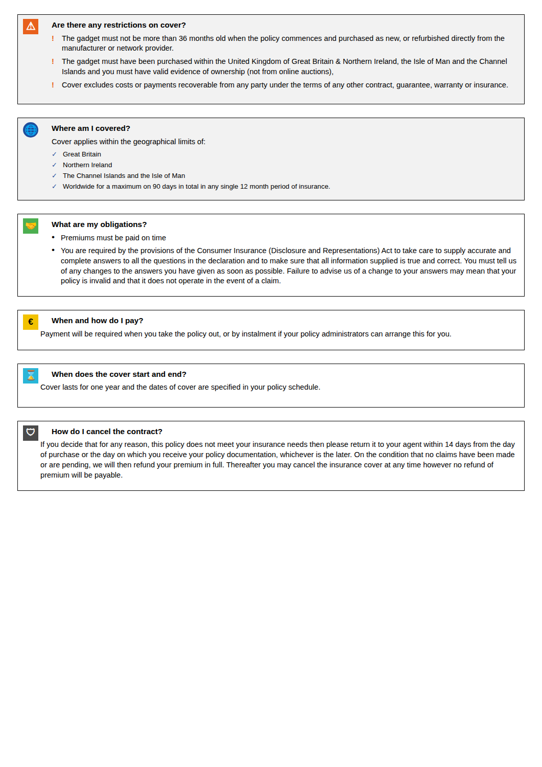⚠
Are there any restrictions on cover?
The gadget must not be more than 36 months old when the policy commences and purchased as new, or refurbished directly from the manufacturer or network provider.
The gadget must have been purchased within the United Kingdom of Great Britain & Northern Ireland, the Isle of Man and the Channel Islands and you must have valid evidence of ownership (not from online auctions),
Cover excludes costs or payments recoverable from any party under the terms of any other contract, guarantee, warranty or insurance.
🌐
Where am I covered?
Cover applies within the geographical limits of:
Great Britain
Northern Ireland
The Channel Islands and the Isle of Man
Worldwide for a maximum on 90 days in total in any single 12 month period of insurance.
🤝
What are my obligations?
Premiums must be paid on time
You are required by the provisions of the Consumer Insurance (Disclosure and Representations) Act to take care to supply accurate and complete answers to all the questions in the declaration and to make sure that all information supplied is true and correct. You must tell us of any changes to the answers you have given as soon as possible. Failure to advise us of a change to your answers may mean that your policy is invalid and that it does not operate in the event of a claim.
€
When and how do I pay?
Payment will be required when you take the policy out, or by instalment if your policy administrators can arrange this for you.
⌛
When does the cover start and end?
Cover lasts for one year and the dates of cover are specified in your policy schedule.
🛡
How do I cancel the contract?
If you decide that for any reason, this policy does not meet your insurance needs then please return it to your agent within 14 days from the day of purchase or the day on which you receive your policy documentation, whichever is the later. On the condition that no claims have been made or are pending, we will then refund your premium in full. Thereafter you may cancel the insurance cover at any time however no refund of premium will be payable.